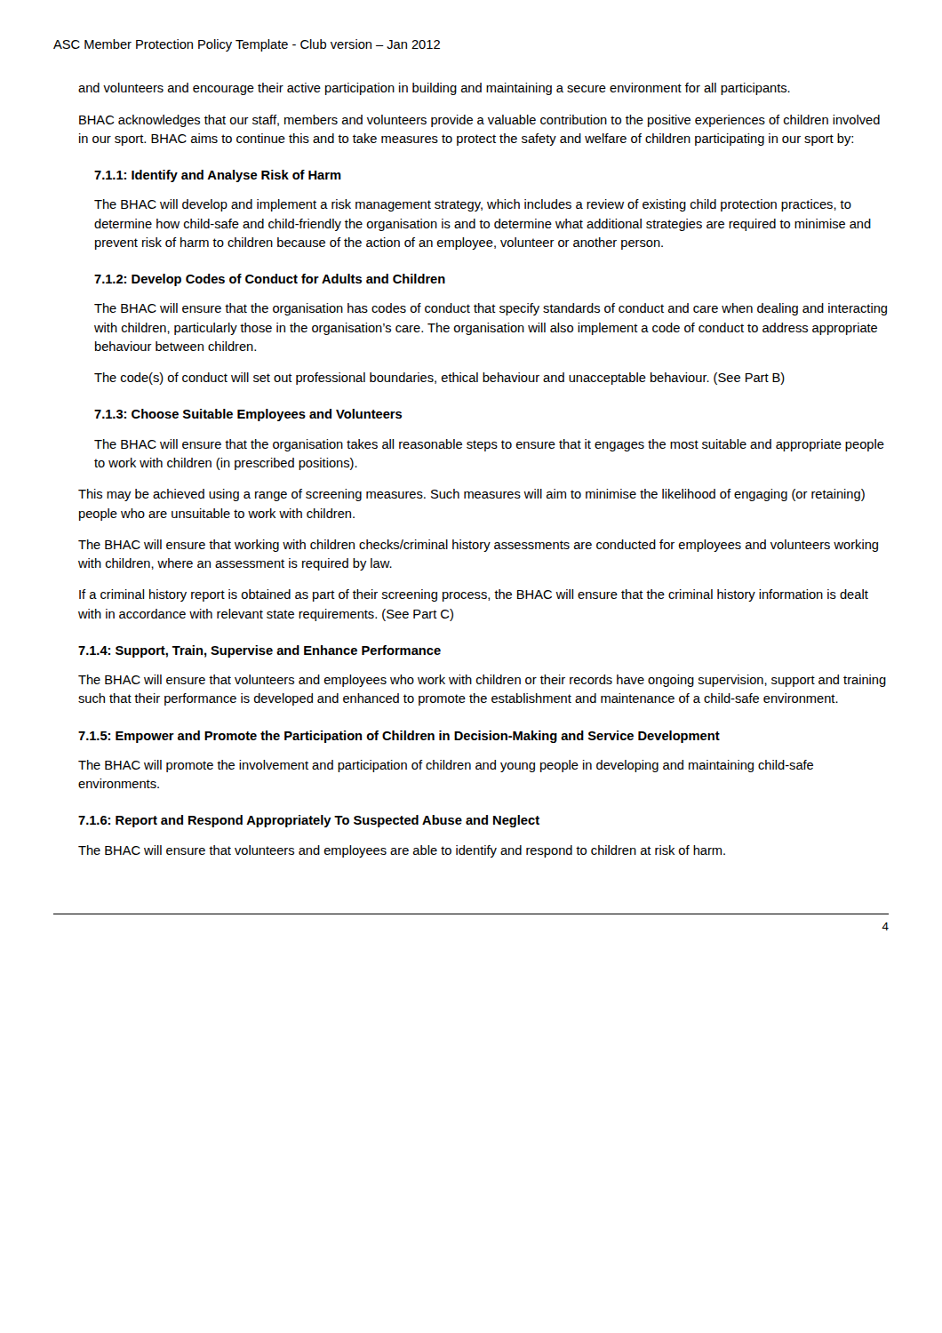ASC Member Protection Policy Template - Club version – Jan 2012
and volunteers and encourage their active participation in building and maintaining a secure environment for all participants.
BHAC acknowledges that our staff, members and volunteers provide a valuable contribution to the positive experiences of children involved in our sport. BHAC aims to continue this and to take measures to protect the safety and welfare of children participating in our sport by:
7.1.1: Identify and Analyse Risk of Harm
The BHAC will develop and implement a risk management strategy, which includes a review of existing child protection practices, to determine how child-safe and child-friendly the organisation is and to determine what additional strategies are required to minimise and prevent risk of harm to children because of the action of an employee, volunteer or another person.
7.1.2: Develop Codes of Conduct for Adults and Children
The BHAC will ensure that the organisation has codes of conduct that specify standards of conduct and care when dealing and interacting with children, particularly those in the organisation’s care. The organisation will also implement a code of conduct to address appropriate behaviour between children.
The code(s) of conduct will set out professional boundaries, ethical behaviour and unacceptable behaviour. (See Part B)
7.1.3: Choose Suitable Employees and Volunteers
The BHAC will ensure that the organisation takes all reasonable steps to ensure that it engages the most suitable and appropriate people to work with children (in prescribed positions).
This may be achieved using a range of screening measures. Such measures will aim to minimise the likelihood of engaging (or retaining) people who are unsuitable to work with children.
The BHAC will ensure that working with children checks/criminal history assessments are conducted for employees and volunteers working with children, where an assessment is required by law.
If a criminal history report is obtained as part of their screening process, the BHAC will ensure that the criminal history information is dealt with in accordance with relevant state requirements. (See Part C)
7.1.4: Support, Train, Supervise and Enhance Performance
The BHAC will ensure that volunteers and employees who work with children or their records have ongoing supervision, support and training such that their performance is developed and enhanced to promote the establishment and maintenance of a child-safe environment.
7.1.5: Empower and Promote the Participation of Children in Decision-Making and Service Development
The BHAC will promote the involvement and participation of children and young people in developing and maintaining child-safe environments.
7.1.6: Report and Respond Appropriately To Suspected Abuse and Neglect
The BHAC will ensure that volunteers and employees are able to identify and respond to children at risk of harm.
4